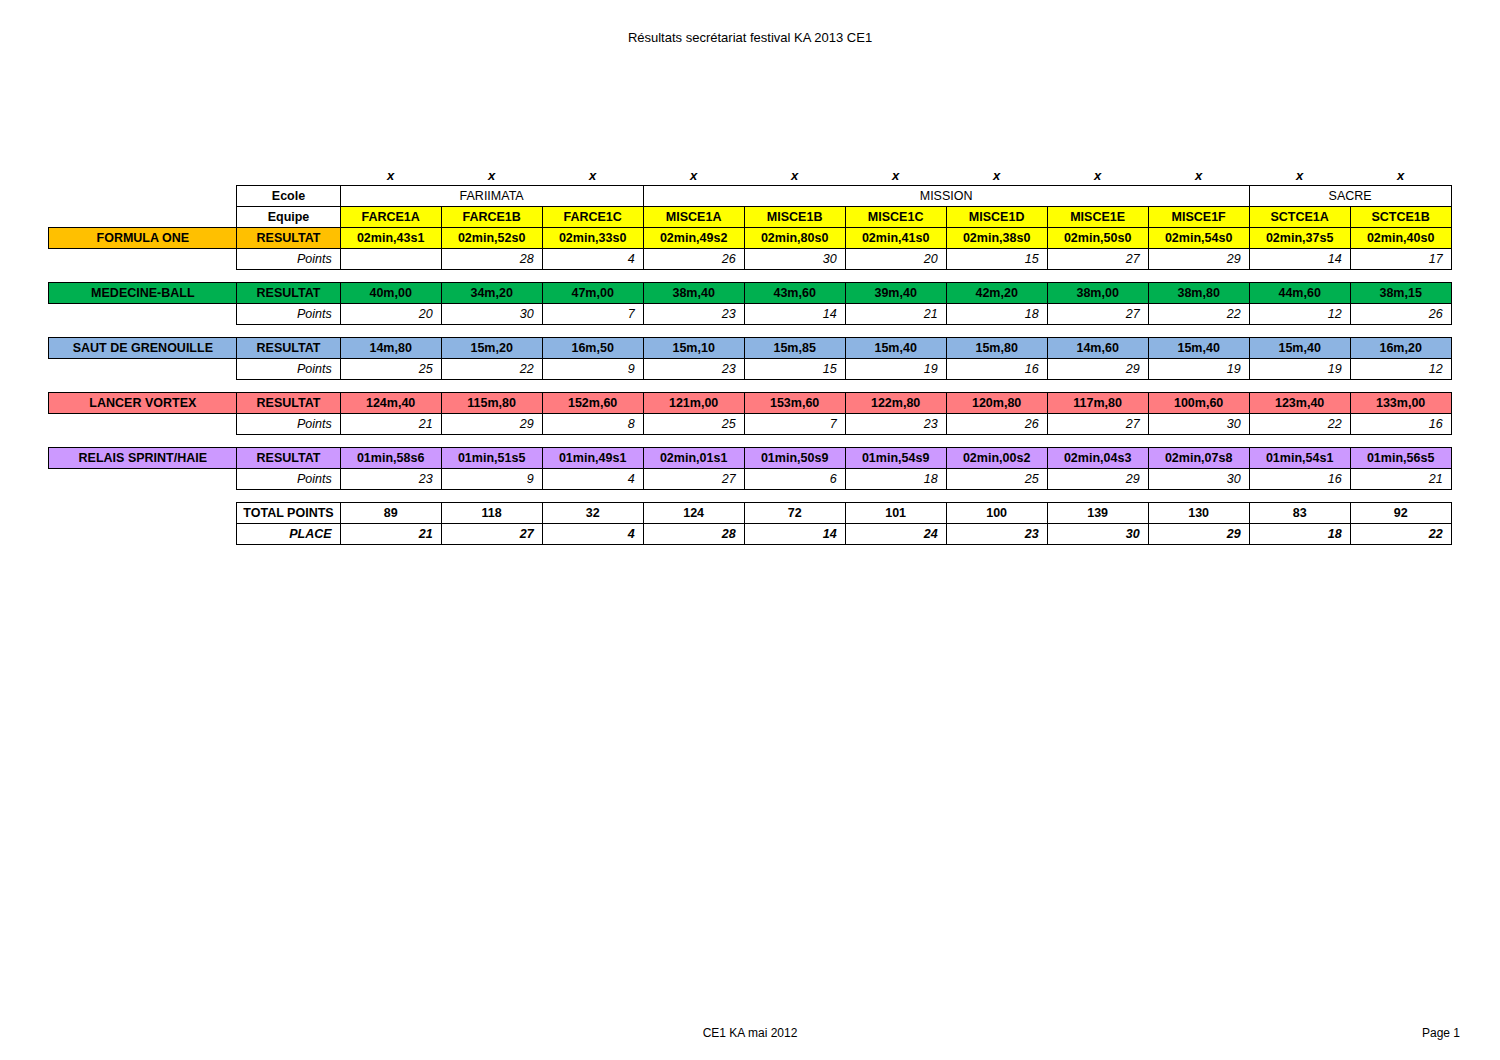Résultats secrétariat festival KA 2013 CE1
| | | x | x | x | x | x | x | x | x | x | x | x |
| | Ecole | FARIIMATA | MISSION | SACRE |
| | Equipe | FARCE1A | FARCE1B | FARCE1C | MISCE1A | MISCE1B | MISCE1C | MISCE1D | MISCE1E | MISCE1F | SCTCE1A | SCTCE1B |
| FORMULA ONE | RESULTAT | 02min,43s1 | 02min,52s0 | 02min,33s0 | 02min,49s2 | 02min,80s0 | 02min,41s0 | 02min,38s0 | 02min,50s0 | 02min,54s0 | 02min,37s5 | 02min,40s0 |
| | Points | | 28 | 4 | 26 | 30 | 20 | 15 | 27 | 29 | 14 | 17 |
| MEDECINE-BALL | RESULTAT | 40m,00 | 34m,20 | 47m,00 | 38m,40 | 43m,60 | 39m,40 | 42m,20 | 38m,00 | 38m,80 | 44m,60 | 38m,15 |
| | Points | 20 | 30 | 7 | 23 | 14 | 21 | 18 | 27 | 22 | 12 | 26 |
| SAUT DE GRENOUILLE | RESULTAT | 14m,80 | 15m,20 | 16m,50 | 15m,10 | 15m,85 | 15m,40 | 15m,80 | 14m,60 | 15m,40 | 15m,40 | 16m,20 |
| | Points | 25 | 22 | 9 | 23 | 15 | 19 | 16 | 29 | 19 | 19 | 12 |
| LANCER VORTEX | RESULTAT | 124m,40 | 115m,80 | 152m,60 | 121m,00 | 153m,60 | 122m,80 | 120m,80 | 117m,80 | 100m,60 | 123m,40 | 133m,00 |
| | Points | 21 | 29 | 8 | 25 | 7 | 23 | 26 | 27 | 30 | 22 | 16 |
| RELAIS SPRINT/HAIE | RESULTAT | 01min,58s6 | 01min,51s5 | 01min,49s1 | 02min,01s1 | 01min,50s9 | 01min,54s9 | 02min,00s2 | 02min,04s3 | 02min,07s8 | 01min,54s1 | 01min,56s5 |
| | Points | 23 | 9 | 4 | 27 | 6 | 18 | 25 | 29 | 30 | 16 | 21 |
| | TOTAL POINTS | 89 | 118 | 32 | 124 | 72 | 101 | 100 | 139 | 130 | 83 | 92 |
| | PLACE | 21 | 27 | 4 | 28 | 14 | 24 | 23 | 30 | 29 | 18 | 22 |
CE1 KA mai 2012
Page 1